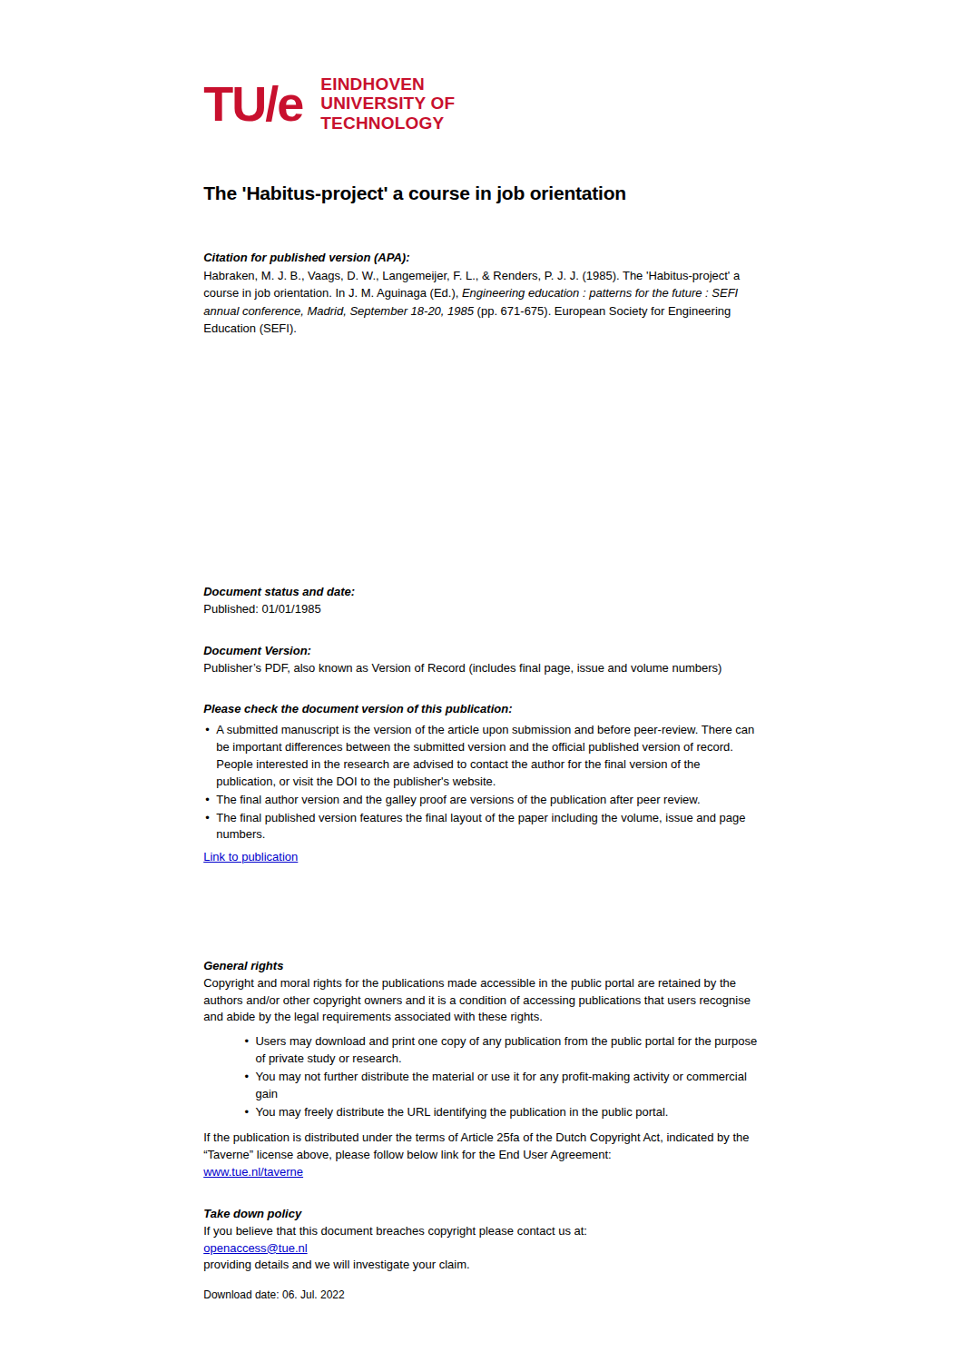TU/e
Eindhoven
University of
Technology
The 'Habitus-project' a course in job orientation
Citation for published version (APA):
Habraken, M. J. B., Vaags, D. W., Langemeijer, F. L., & Renders, P. J. J. (1985). The 'Habitus-project' a course in job orientation. In J. M. Aguinaga (Ed.), Engineering education : patterns for the future : SEFI annual conference, Madrid, September 18-20, 1985 (pp. 671-675). European Society for Engineering Education (SEFI).
Document status and date:
Published: 01/01/1985
Document Version:
Publisher’s PDF, also known as Version of Record (includes final page, issue and volume numbers)
Please check the document version of this publication:
A submitted manuscript is the version of the article upon submission and before peer-review. There can be important differences between the submitted version and the official published version of record. People interested in the research are advised to contact the author for the final version of the publication, or visit the DOI to the publisher's website.
The final author version and the galley proof are versions of the publication after peer review.
The final published version features the final layout of the paper including the volume, issue and page numbers.
Link to publication
General rights
Copyright and moral rights for the publications made accessible in the public portal are retained by the authors and/or other copyright owners and it is a condition of accessing publications that users recognise and abide by the legal requirements associated with these rights.
Users may download and print one copy of any publication from the public portal for the purpose of private study or research.
You may not further distribute the material or use it for any profit-making activity or commercial gain
You may freely distribute the URL identifying the publication in the public portal.
If the publication is distributed under the terms of Article 25fa of the Dutch Copyright Act, indicated by the “Taverne” license above, please follow below link for the End User Agreement:
www.tue.nl/taverne
Take down policy
If you believe that this document breaches copyright please contact us at:
openaccess@tue.nl
providing details and we will investigate your claim.
Download date: 06. Jul. 2022